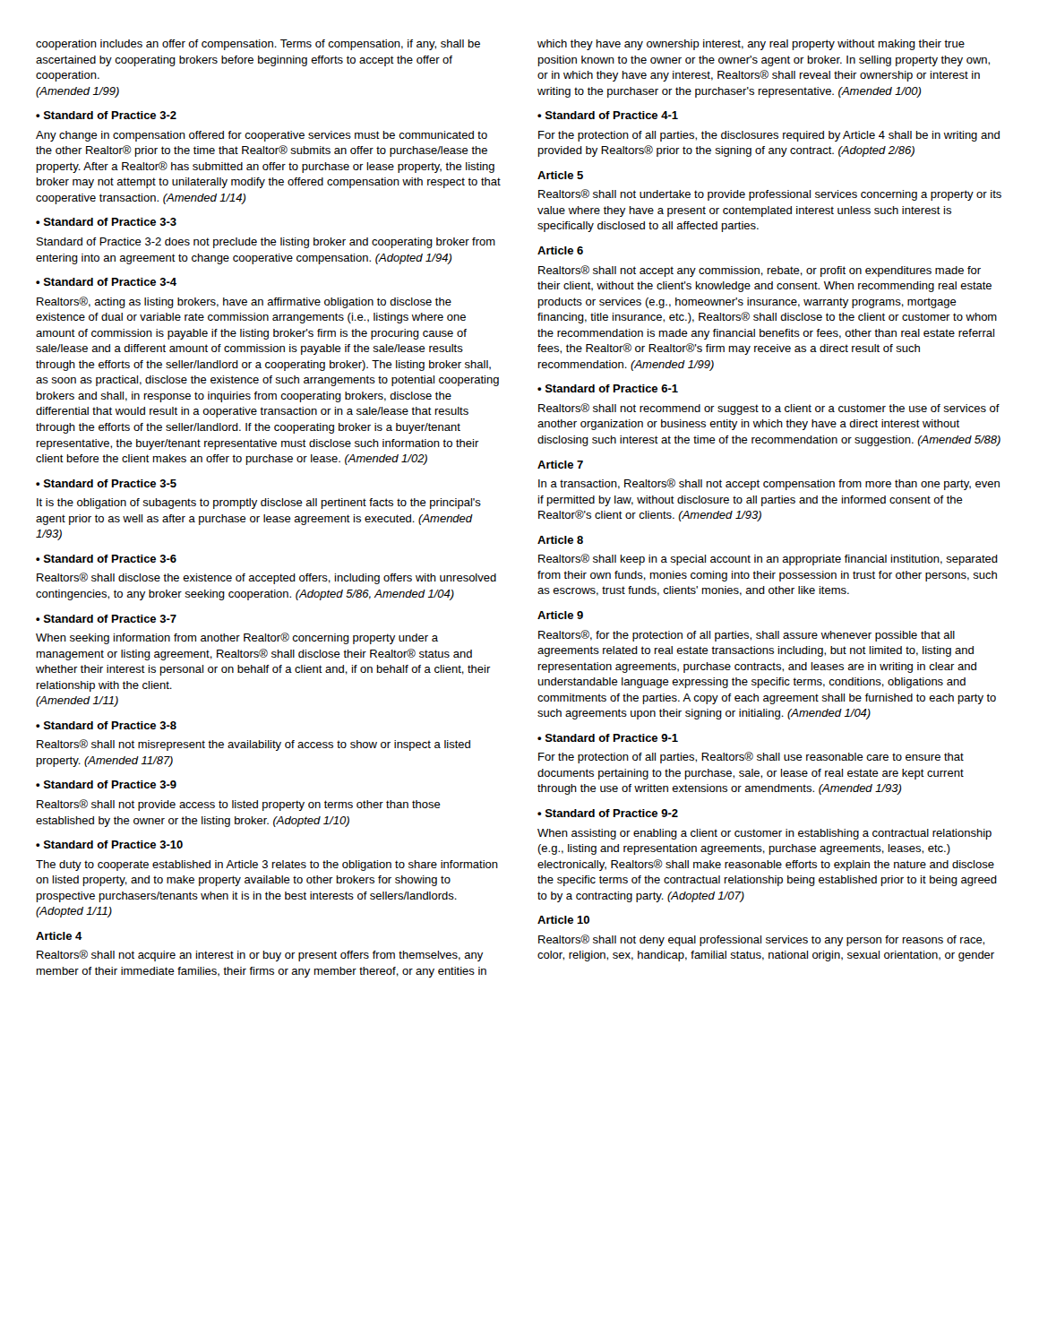cooperation includes an offer of compensation. Terms of compensation, if any, shall be ascertained by cooperating brokers before beginning efforts to accept the offer of cooperation.
(Amended 1/99)
Standard of Practice 3-2
Any change in compensation offered for cooperative services must be communicated to the other Realtor® prior to the time that Realtor® submits an offer to purchase/lease the property. After a Realtor® has submitted an offer to purchase or lease property, the listing broker may not attempt to unilaterally modify the offered compensation with respect to that cooperative transaction. (Amended 1/14)
Standard of Practice 3-3
Standard of Practice 3-2 does not preclude the listing broker and cooperating broker from entering into an agreement to change cooperative compensation. (Adopted 1/94)
Standard of Practice 3-4
Realtors®, acting as listing brokers, have an affirmative obligation to disclose the existence of dual or variable rate commission arrangements (i.e., listings where one amount of commission is payable if the listing broker's firm is the procuring cause of sale/lease and a different amount of commission is payable if the sale/lease results through the efforts of the seller/landlord or a cooperating broker). The listing broker shall, as soon as practical, disclose the existence of such arrangements to potential cooperating brokers and shall, in response to inquiries from cooperating brokers, disclose the differential that would result in a ooperative transaction or in a sale/lease that results through the efforts of the seller/landlord. If the cooperating broker is a buyer/tenant representative, the buyer/tenant representative must disclose such information to their client before the client makes an offer to purchase or lease. (Amended 1/02)
Standard of Practice 3-5
It is the obligation of subagents to promptly disclose all pertinent facts to the principal's agent prior to as well as after a purchase or lease agreement is executed. (Amended 1/93)
Standard of Practice 3-6
Realtors® shall disclose the existence of accepted offers, including offers with unresolved contingencies, to any broker seeking cooperation. (Adopted 5/86, Amended 1/04)
Standard of Practice 3-7
When seeking information from another Realtor® concerning property under a management or listing agreement, Realtors® shall disclose their Realtor® status and whether their interest is personal or on behalf of a client and, if on behalf of a client, their relationship with the client.
(Amended 1/11)
Standard of Practice 3-8
Realtors® shall not misrepresent the availability of access to show or inspect a listed property. (Amended 11/87)
Standard of Practice 3-9
Realtors® shall not provide access to listed property on terms other than those established by the owner or the listing broker. (Adopted 1/10)
Standard of Practice 3-10
The duty to cooperate established in Article 3 relates to the obligation to share information on listed property, and to make property available to other brokers for showing to prospective purchasers/tenants when it is in the best interests of sellers/landlords. (Adopted 1/11)
Article 4
Realtors® shall not acquire an interest in or buy or present offers from themselves, any member of their immediate families, their firms or any member thereof, or any entities in which they have any ownership interest, any real property without making their true position known to the owner or the owner's agent or broker. In selling property they own, or in which they have any interest, Realtors® shall reveal their ownership or interest in writing to the purchaser or the purchaser's representative. (Amended 1/00)
Standard of Practice 4-1
For the protection of all parties, the disclosures required by Article 4 shall be in writing and provided by Realtors® prior to the signing of any contract. (Adopted 2/86)
Article 5
Realtors® shall not undertake to provide professional services concerning a property or its value where they have a present or contemplated interest unless such interest is specifically disclosed to all affected parties.
Article 6
Realtors® shall not accept any commission, rebate, or profit on expenditures made for their client, without the client's knowledge and consent. When recommending real estate products or services (e.g., homeowner's insurance, warranty programs, mortgage financing, title insurance, etc.), Realtors® shall disclose to the client or customer to whom the recommendation is made any financial benefits or fees, other than real estate referral fees, the Realtor® or Realtor®'s firm may receive as a direct result of such recommendation. (Amended 1/99)
Standard of Practice 6-1
Realtors® shall not recommend or suggest to a client or a customer the use of services of another organization or business entity in which they have a direct interest without disclosing such interest at the time of the recommendation or suggestion. (Amended 5/88)
Article 7
In a transaction, Realtors® shall not accept compensation from more than one party, even if permitted by law, without disclosure to all parties and the informed consent of the Realtor®'s client or clients. (Amended 1/93)
Article 8
Realtors® shall keep in a special account in an appropriate financial institution, separated from their own funds, monies coming into their possession in trust for other persons, such as escrows, trust funds, clients' monies, and other like items.
Article 9
Realtors®, for the protection of all parties, shall assure whenever possible that all agreements related to real estate transactions including, but not limited to, listing and representation agreements, purchase contracts, and leases are in writing in clear and understandable language expressing the specific terms, conditions, obligations and commitments of the parties. A copy of each agreement shall be furnished to each party to such agreements upon their signing or initialing. (Amended 1/04)
Standard of Practice 9-1
For the protection of all parties, Realtors® shall use reasonable care to ensure that documents pertaining to the purchase, sale, or lease of real estate are kept current through the use of written extensions or amendments. (Amended 1/93)
Standard of Practice 9-2
When assisting or enabling a client or customer in establishing a contractual relationship (e.g., listing and representation agreements, purchase agreements, leases, etc.) electronically, Realtors® shall make reasonable efforts to explain the nature and disclose the specific terms of the contractual relationship being established prior to it being agreed to by a contracting party. (Adopted 1/07)
Article 10
Realtors® shall not deny equal professional services to any person for reasons of race, color, religion, sex, handicap, familial status, national origin, sexual orientation, or gender